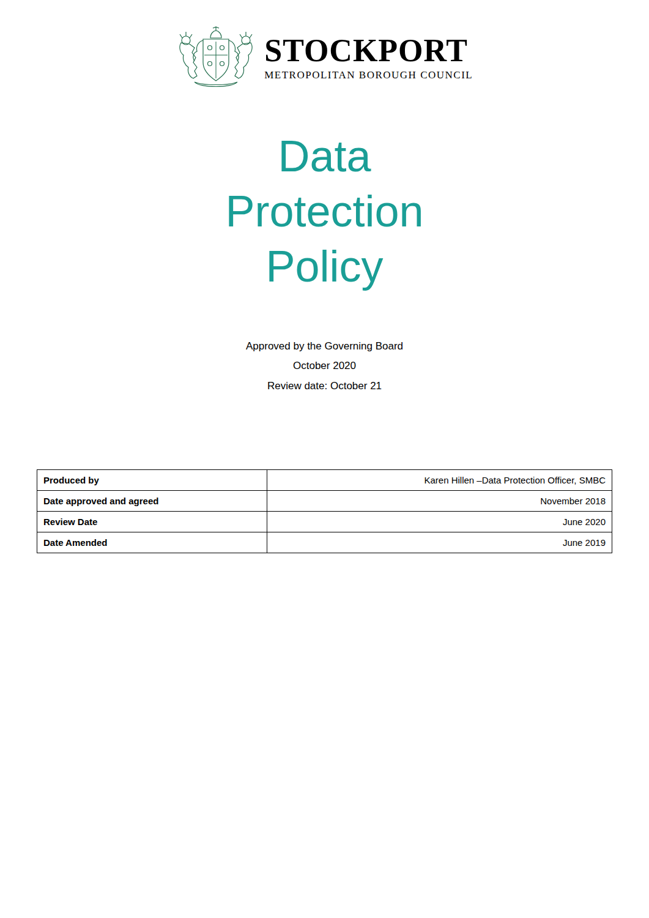STOCKPORT
METROPOLITAN BOROUGH COUNCIL
Data
Protection
Policy
Approved by the Governing Board
October 2020
Review date: October 21
| Produced by | Karen Hillen –Data Protection Officer, SMBC |
| Date approved and agreed | November 2018 |
| Review Date | June 2020 |
| Date Amended | June 2019 |